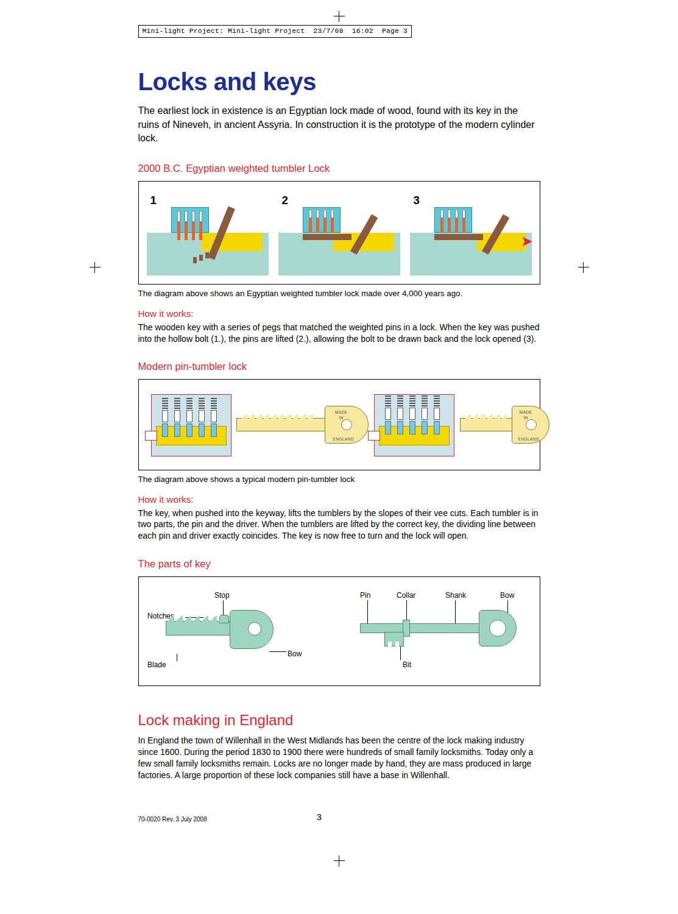Mini-light Project: Mini-light Project 23/7/08 16:02 Page 3
Locks and keys
The earliest lock in existence is an Egyptian lock made of wood, found with its key in the ruins of Nineveh, in ancient Assyria. In construction it is the prototype of the modern cylinder lock.
2000 B.C. Egyptian weighted tumbler Lock
1
2
3
➤
The diagram above shows an Egyptian weighted tumbler lock made over 4,000 years ago.
How it works:
The wooden key with a series of pegs that matched the weighted pins in a lock. When the key was pushed into the hollow bolt (1.), the pins are lifted (2.), allowing the bolt to be drawn back and the lock opened (3).
Modern pin-tumbler lock
MADE IN ENGLAND
MADE IN ENGLAND
The diagram above shows a typical modern pin-tumbler lock
How it works:
The key, when pushed into the keyway, lifts the tumblers by the slopes of their vee cuts. Each tumbler is in two parts, the pin and the driver. When the tumblers are lifted by the correct key, the dividing line between each pin and driver exactly coincides. The key is now free to turn and the lock will open.
The parts of key
Notches Stop Blade Bow
Pin Collar Shank Bow Bit
Lock making in England
In England the town of Willenhall in the West Midlands has been the centre of the lock making industry since 1600. During the period 1830 to 1900 there were hundreds of small family locksmiths. Today only a few small family locksmiths remain. Locks are no longer made by hand, they are mass produced in large factories. A large proportion of these lock companies still have a base in Willenhall.
70-0020 Rev. 3 July 2008 3